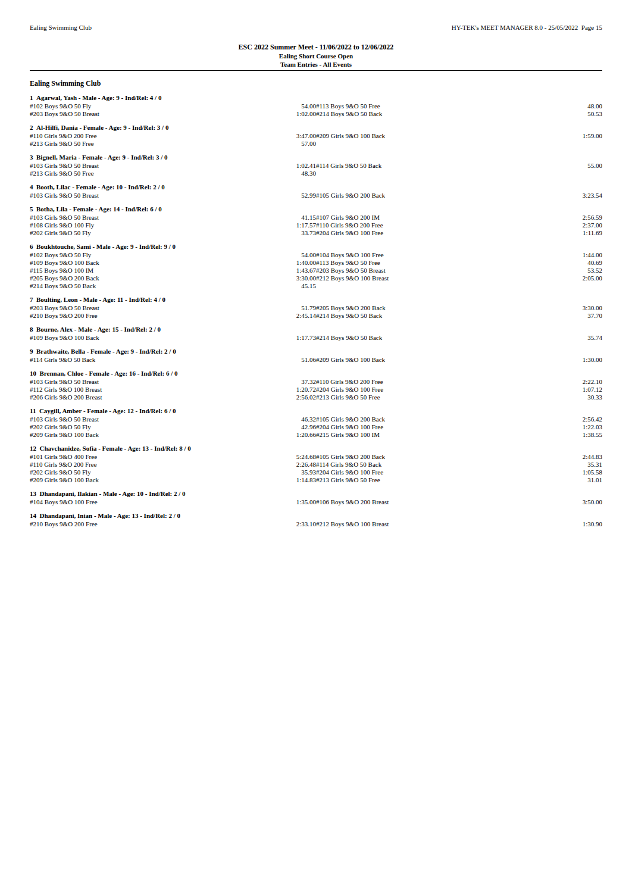Ealing Swimming Club
HY-TEK's MEET MANAGER 8.0 - 25/05/2022 Page 15
ESC 2022 Summer Meet - 11/06/2022 to 12/06/2022
Ealing Short Course Open
Team Entries - All Events
Ealing Swimming Club
1 Agarwal, Yash - Male - Age: 9 - Ind/Rel: 4 / 0
| #102 Boys 9&O 50 Fly | 54.00 | #113 Boys 9&O 50 Free | 48.00 |
| #203 Boys 9&O 50 Breast | 1:02.00 | #214 Boys 9&O 50 Back | 50.53 |
2 Al-Hilfi, Dania - Female - Age: 9 - Ind/Rel: 3 / 0
| #110 Girls 9&O 200 Free | 3:47.00 | #209 Girls 9&O 100 Back | 1:59.00 |
| #213 Girls 9&O 50 Free | 57.00 | | |
3 Bignell, Maria - Female - Age: 9 - Ind/Rel: 3 / 0
| #103 Girls 9&O 50 Breast | 1:02.41 | #114 Girls 9&O 50 Back | 55.00 |
| #213 Girls 9&O 50 Free | 48.30 | | |
4 Booth, Lilac - Female - Age: 10 - Ind/Rel: 2 / 0
| #103 Girls 9&O 50 Breast | 52.99 | #105 Girls 9&O 200 Back | 3:23.54 |
5 Botha, Lila - Female - Age: 14 - Ind/Rel: 6 / 0
| #103 Girls 9&O 50 Breast | 41.15 | #107 Girls 9&O 200 IM | 2:56.59 |
| #108 Girls 9&O 100 Fly | 1:17.57 | #110 Girls 9&O 200 Free | 2:37.00 |
| #202 Girls 9&O 50 Fly | 33.73 | #204 Girls 9&O 100 Free | 1:11.69 |
6 Boukhtouche, Sami - Male - Age: 9 - Ind/Rel: 9 / 0
| #102 Boys 9&O 50 Fly | 54.00 | #104 Boys 9&O 100 Free | 1:44.00 |
| #109 Boys 9&O 100 Back | 1:40.00 | #113 Boys 9&O 50 Free | 40.69 |
| #115 Boys 9&O 100 IM | 1:43.67 | #203 Boys 9&O 50 Breast | 53.52 |
| #205 Boys 9&O 200 Back | 3:30.00 | #212 Boys 9&O 100 Breast | 2:05.00 |
| #214 Boys 9&O 50 Back | 45.15 | | |
7 Boulting, Leon - Male - Age: 11 - Ind/Rel: 4 / 0
| #203 Boys 9&O 50 Breast | 51.79 | #205 Boys 9&O 200 Back | 3:30.00 |
| #210 Boys 9&O 200 Free | 2:45.14 | #214 Boys 9&O 50 Back | 37.70 |
8 Bourne, Alex - Male - Age: 15 - Ind/Rel: 2 / 0
| #109 Boys 9&O 100 Back | 1:17.73 | #214 Boys 9&O 50 Back | 35.74 |
9 Brathwaite, Bella - Female - Age: 9 - Ind/Rel: 2 / 0
| #114 Girls 9&O 50 Back | 51.06 | #209 Girls 9&O 100 Back | 1:30.00 |
10 Brennan, Chloe - Female - Age: 16 - Ind/Rel: 6 / 0
| #103 Girls 9&O 50 Breast | 37.32 | #110 Girls 9&O 200 Free | 2:22.10 |
| #112 Girls 9&O 100 Breast | 1:20.72 | #204 Girls 9&O 100 Free | 1:07.12 |
| #206 Girls 9&O 200 Breast | 2:56.02 | #213 Girls 9&O 50 Free | 30.33 |
11 Caygill, Amber - Female - Age: 12 - Ind/Rel: 6 / 0
| #103 Girls 9&O 50 Breast | 46.32 | #105 Girls 9&O 200 Back | 2:56.42 |
| #202 Girls 9&O 50 Fly | 42.96 | #204 Girls 9&O 100 Free | 1:22.03 |
| #209 Girls 9&O 100 Back | 1:20.66 | #215 Girls 9&O 100 IM | 1:38.55 |
12 Chavchanidze, Sofia - Female - Age: 13 - Ind/Rel: 8 / 0
| #101 Girls 9&O 400 Free | 5:24.68 | #105 Girls 9&O 200 Back | 2:44.83 |
| #110 Girls 9&O 200 Free | 2:26.48 | #114 Girls 9&O 50 Back | 35.31 |
| #202 Girls 9&O 50 Fly | 35.93 | #204 Girls 9&O 100 Free | 1:05.58 |
| #209 Girls 9&O 100 Back | 1:14.83 | #213 Girls 9&O 50 Free | 31.01 |
13 Dhandapani, Ilakian - Male - Age: 10 - Ind/Rel: 2 / 0
| #104 Boys 9&O 100 Free | 1:35.00 | #106 Boys 9&O 200 Breast | 3:50.00 |
14 Dhandapani, Inian - Male - Age: 13 - Ind/Rel: 2 / 0
| #210 Boys 9&O 200 Free | 2:33.10 | #212 Boys 9&O 100 Breast | 1:30.90 |